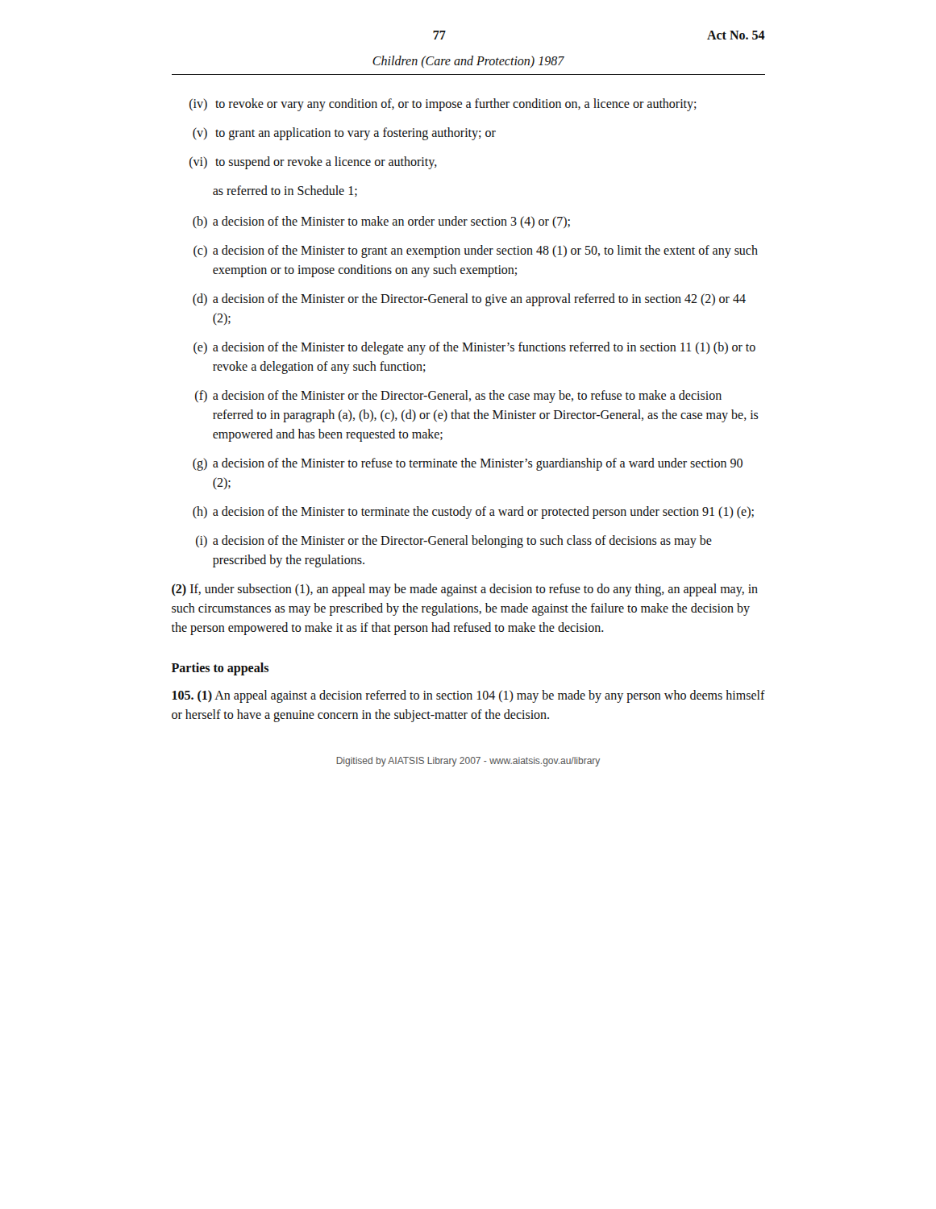77 Act No. 54
Children (Care and Protection) 1987
(iv) to revoke or vary any condition of, or to impose a further condition on, a licence or authority;
(v) to grant an application to vary a fostering authority; or
(vi) to suspend or revoke a licence or authority,
as referred to in Schedule 1;
(b) a decision of the Minister to make an order under section 3 (4) or (7);
(c) a decision of the Minister to grant an exemption under section 48 (1) or 50, to limit the extent of any such exemption or to impose conditions on any such exemption;
(d) a decision of the Minister or the Director-General to give an approval referred to in section 42 (2) or 44 (2);
(e) a decision of the Minister to delegate any of the Minister’s functions referred to in section 11 (1) (b) or to revoke a delegation of any such function;
(f) a decision of the Minister or the Director-General, as the case may be, to refuse to make a decision referred to in paragraph (a), (b), (c), (d) or (e) that the Minister or Director-General, as the case may be, is empowered and has been requested to make;
(g) a decision of the Minister to refuse to terminate the Minister’s guardianship of a ward under section 90 (2);
(h) a decision of the Minister to terminate the custody of a ward or protected person under section 91 (1) (e);
(i) a decision of the Minister or the Director-General belonging to such class of decisions as may be prescribed by the regulations.
(2) If, under subsection (1), an appeal may be made against a decision to refuse to do any thing, an appeal may, in such circumstances as may be prescribed by the regulations, be made against the failure to make the decision by the person empowered to make it as if that person had refused to make the decision.
Parties to appeals
105. (1) An appeal against a decision referred to in section 104 (1) may be made by any person who deems himself or herself to have a genuine concern in the subject-matter of the decision.
Digitised by AIATSIS Library 2007 - www.aiatsis.gov.au/library